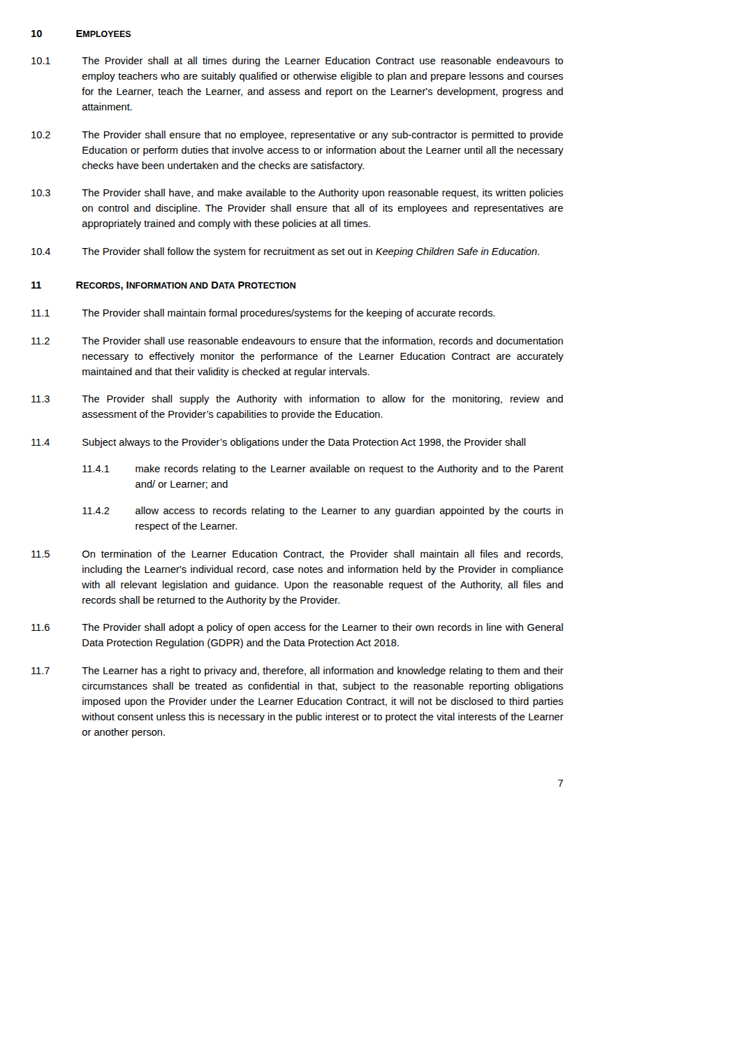10 EMPLOYEES
10.1
The Provider shall at all times during the Learner Education Contract use reasonable endeavours to employ teachers who are suitably qualified or otherwise eligible to plan and prepare lessons and courses for the Learner, teach the Learner, and assess and report on the Learner's development, progress and attainment.
10.2
The Provider shall ensure that no employee, representative or any sub-contractor is permitted to provide Education or perform duties that involve access to or information about the Learner until all the necessary checks have been undertaken and the checks are satisfactory.
10.3
The Provider shall have, and make available to the Authority upon reasonable request, its written policies on control and discipline. The Provider shall ensure that all of its employees and representatives are appropriately trained and comply with these policies at all times.
10.4
The Provider shall follow the system for recruitment as set out in Keeping Children Safe in Education.
11 RECORDS, INFORMATION AND DATA PROTECTION
11.1
The Provider shall maintain formal procedures/systems for the keeping of accurate records.
11.2
The Provider shall use reasonable endeavours to ensure that the information, records and documentation necessary to effectively monitor the performance of the Learner Education Contract are accurately maintained and that their validity is checked at regular intervals.
11.3
The Provider shall supply the Authority with information to allow for the monitoring, review and assessment of the Provider’s capabilities to provide the Education.
11.4
Subject always to the Provider’s obligations under the Data Protection Act 1998, the Provider shall
11.4.1
make records relating to the Learner available on request to the Authority and to the Parent and/ or Learner; and
11.4.2
allow access to records relating to the Learner to any guardian appointed by the courts in respect of the Learner.
11.5
On termination of the Learner Education Contract, the Provider shall maintain all files and records, including the Learner's individual record, case notes and information held by the Provider in compliance with all relevant legislation and guidance. Upon the reasonable request of the Authority, all files and records shall be returned to the Authority by the Provider.
11.6
The Provider shall adopt a policy of open access for the Learner to their own records in line with General Data Protection Regulation (GDPR) and the Data Protection Act 2018.
11.7
The Learner has a right to privacy and, therefore, all information and knowledge relating to them and their circumstances shall be treated as confidential in that, subject to the reasonable reporting obligations imposed upon the Provider under the Learner Education Contract, it will not be disclosed to third parties without consent unless this is necessary in the public interest or to protect the vital interests of the Learner or another person.
7